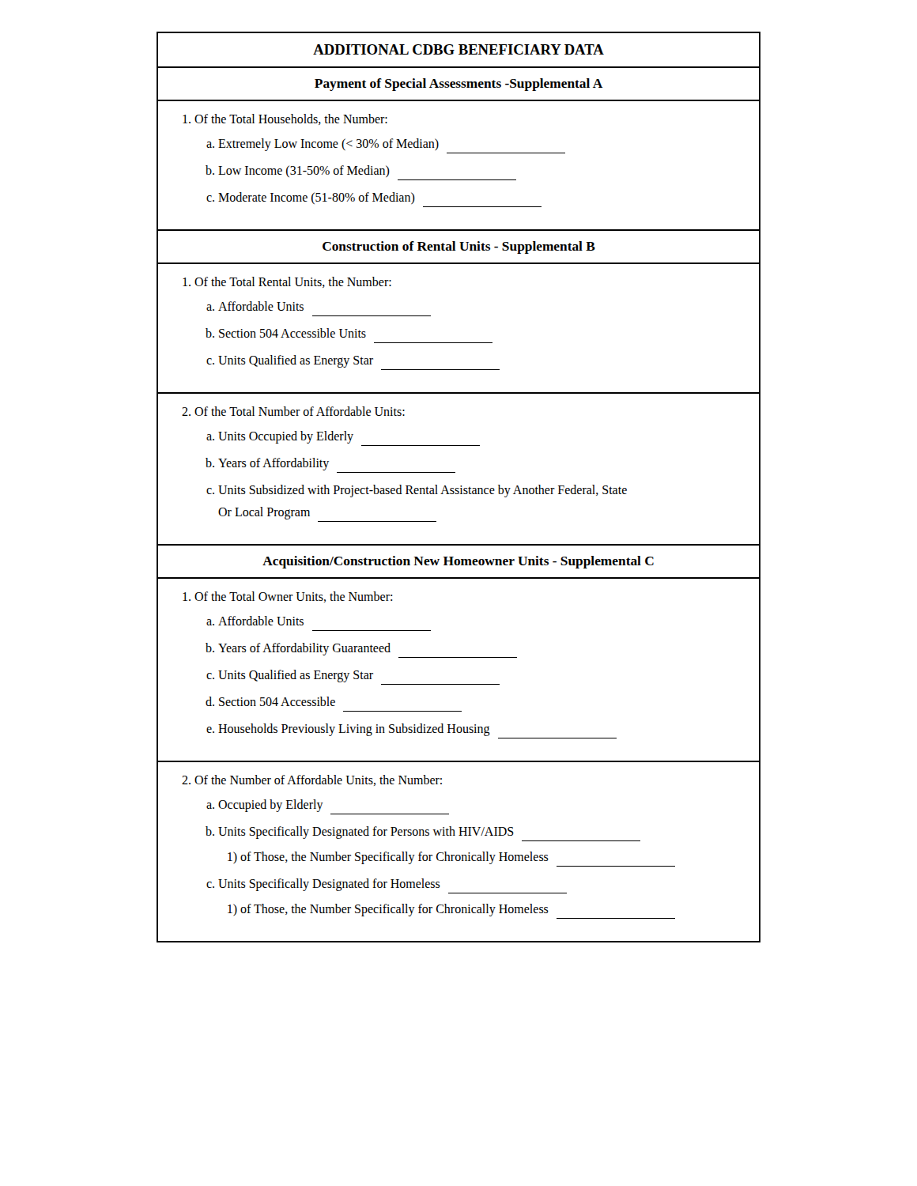ADDITIONAL CDBG BENEFICIARY DATA
Payment of Special Assessments -Supplemental A
Of the Total Households, the Number:
Extremely Low Income (< 30% of Median)
Low Income (31-50% of Median)
Moderate Income (51-80% of Median)
Construction of Rental Units - Supplemental B
Of the Total Rental Units, the Number:
Affordable Units
Section 504 Accessible Units
Units Qualified as Energy Star
Of the Total Number of Affordable Units:
Units Occupied by Elderly
Years of Affordability
Units Subsidized with Project-based Rental Assistance by Another Federal, State Or Local Program
Acquisition/Construction New Homeowner Units - Supplemental C
Of the Total Owner Units, the Number:
Affordable Units
Years of Affordability Guaranteed
Units Qualified as Energy Star
Section 504 Accessible
Households Previously Living in Subsidized Housing
Of the Number of Affordable Units, the Number:
Occupied by Elderly
Units Specifically Designated for Persons with HIV/AIDS
of Those, the Number Specifically for Chronically Homeless
Units Specifically Designated for Homeless
of Those, the Number Specifically for Chronically Homeless